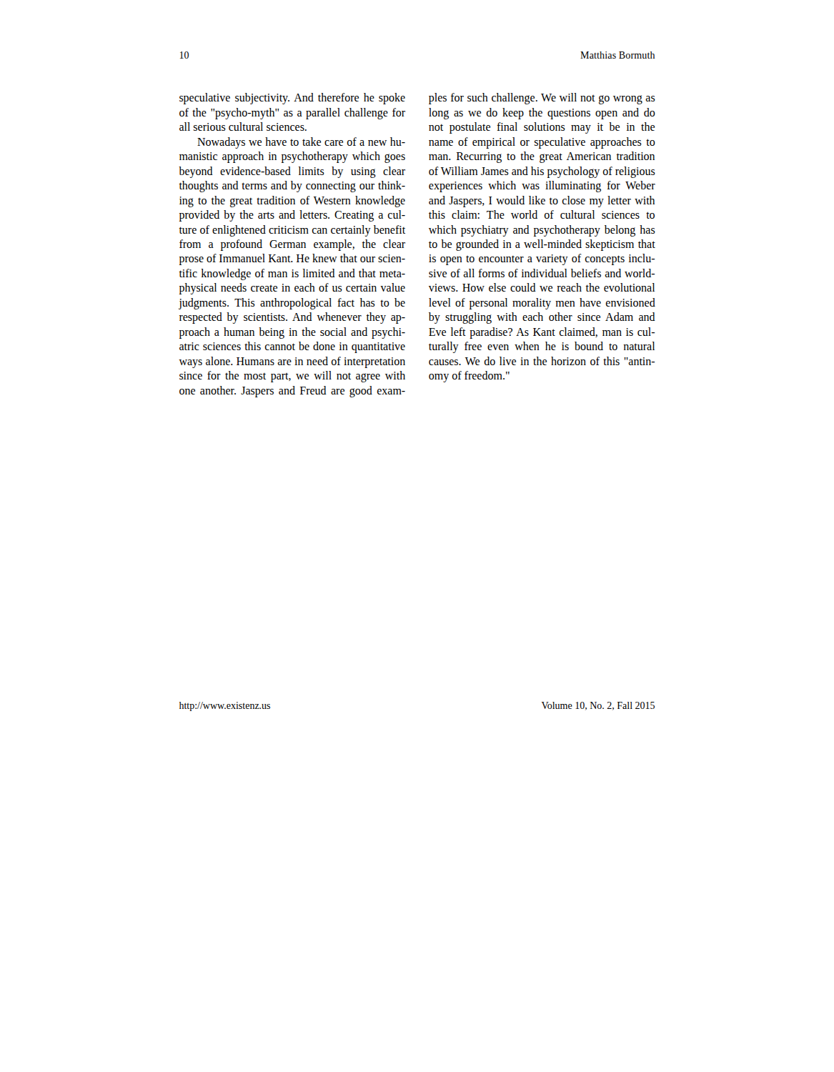10 Matthias Bormuth
speculative subjectivity. And therefore he spoke of the "psycho-myth" as a parallel challenge for all serious cultural sciences.
Nowadays we have to take care of a new humanistic approach in psychotherapy which goes beyond evidence-based limits by using clear thoughts and terms and by connecting our thinking to the great tradition of Western knowledge provided by the arts and letters. Creating a culture of enlightened criticism can certainly benefit from a profound German example, the clear prose of Immanuel Kant. He knew that our scientific knowledge of man is limited and that metaphysical needs create in each of us certain value judgments. This anthropological fact has to be respected by scientists. And whenever they approach a human being in the social and psychiatric sciences this cannot be done in quantitative ways alone. Humans are in need of interpretation since for the most part, we will not agree with one another. Jaspers and Freud are good examples for such challenge. We will not go wrong as long as we do keep the questions open and do not postulate final solutions may it be in the name of empirical or speculative approaches to man. Recurring to the great American tradition of William James and his psychology of religious experiences which was illuminating for Weber and Jaspers, I would like to close my letter with this claim: The world of cultural sciences to which psychiatry and psychotherapy belong has to be grounded in a well-minded skepticism that is open to encounter a variety of concepts inclusive of all forms of individual beliefs and worldviews. How else could we reach the evolutional level of personal morality men have envisioned by struggling with each other since Adam and Eve left paradise? As Kant claimed, man is culturally free even when he is bound to natural causes. We do live in the horizon of this "antinomy of freedom."
http://www.existenz.us Volume 10, No. 2, Fall 2015